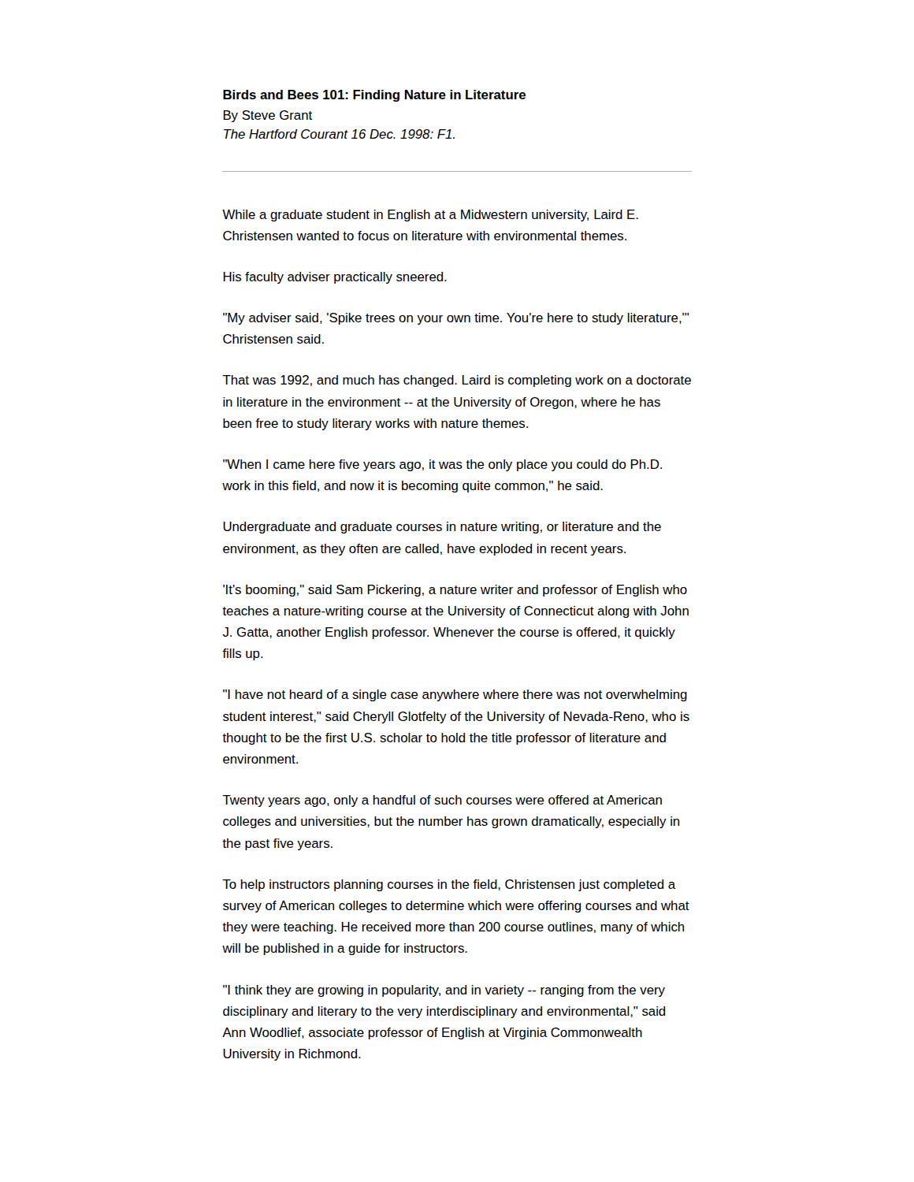Birds and Bees 101: Finding Nature in Literature
By Steve Grant
The Hartford Courant 16 Dec. 1998: F1.
While a graduate student in English at a Midwestern university, Laird E. Christensen wanted to focus on literature with environmental themes.
His faculty adviser practically sneered.
"My adviser said, 'Spike trees on your own time. You're here to study literature,'" Christensen said.
That was 1992, and much has changed. Laird is completing work on a doctorate in literature in the environment -- at the University of Oregon, where he has been free to study literary works with nature themes.
"When I came here five years ago, it was the only place you could do Ph.D. work in this field, and now it is becoming quite common," he said.
Undergraduate and graduate courses in nature writing, or literature and the environment, as they often are called, have exploded in recent years.
'It's booming," said Sam Pickering, a nature writer and professor of English who teaches a nature-writing course at the University of Connecticut along with John J. Gatta, another English professor. Whenever the course is offered, it quickly fills up.
"I have not heard of a single case anywhere where there was not overwhelming student interest," said Cheryll Glotfelty of the University of Nevada-Reno, who is thought to be the first U.S. scholar to hold the title professor of literature and environment.
Twenty years ago, only a handful of such courses were offered at American colleges and universities, but the number has grown dramatically, especially in the past five years.
To help instructors planning courses in the field, Christensen just completed a survey of American colleges to determine which were offering courses and what they were teaching. He received more than 200 course outlines, many of which will be published in a guide for instructors.
"I think they are growing in popularity, and in variety -- ranging from the very disciplinary and literary to the very interdisciplinary and environmental," said Ann Woodlief, associate professor of English at Virginia Commonwealth University in Richmond.